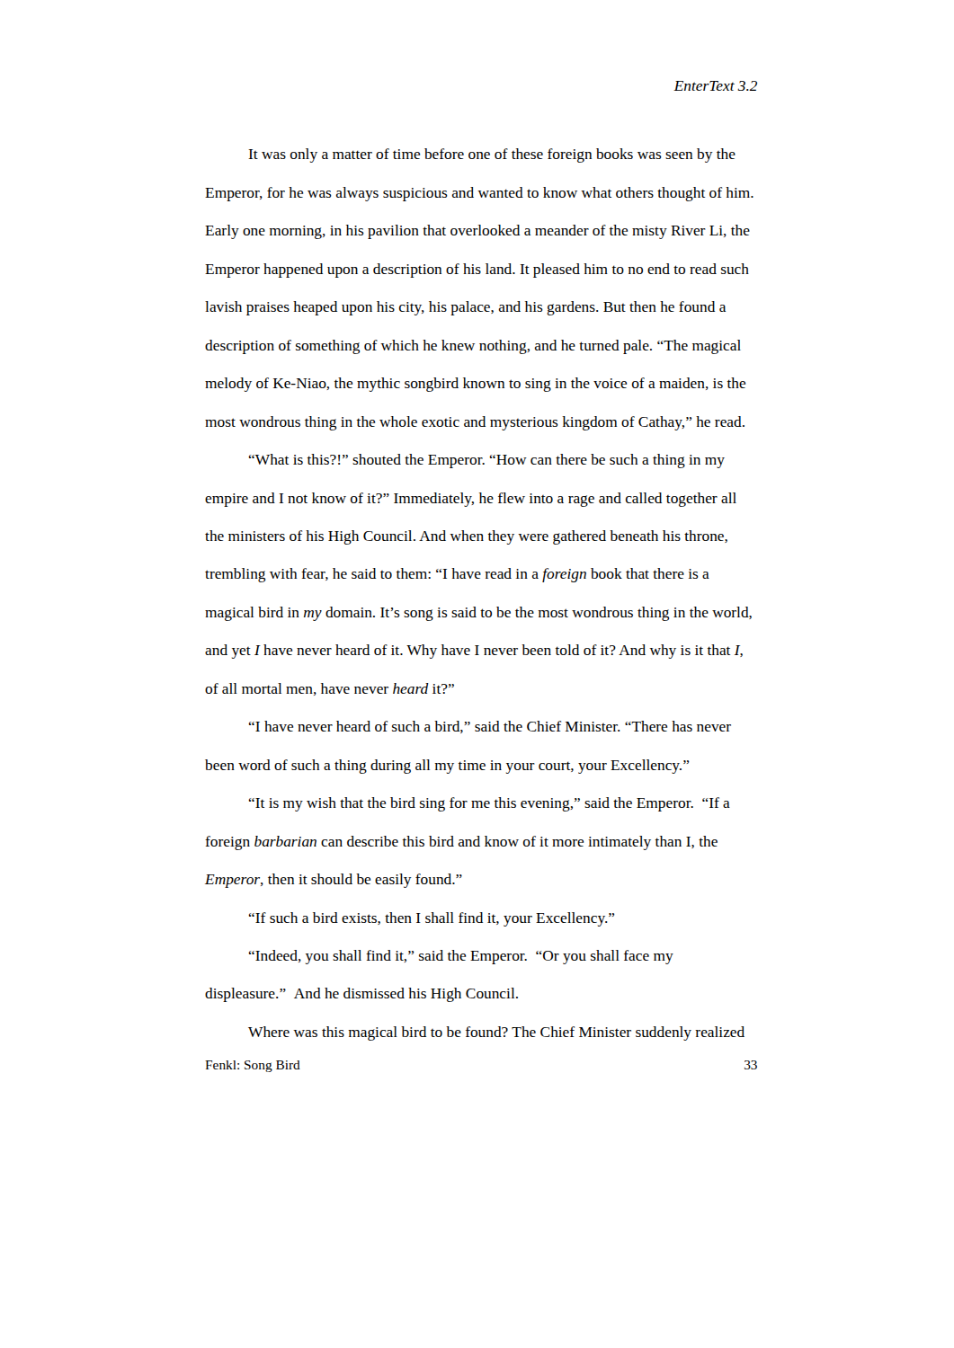EnterText 3.2
It was only a matter of time before one of these foreign books was seen by the Emperor, for he was always suspicious and wanted to know what others thought of him. Early one morning, in his pavilion that overlooked a meander of the misty River Li, the Emperor happened upon a description of his land. It pleased him to no end to read such lavish praises heaped upon his city, his palace, and his gardens. But then he found a description of something of which he knew nothing, and he turned pale. “The magical melody of Ke-Niao, the mythic songbird known to sing in the voice of a maiden, is the most wondrous thing in the whole exotic and mysterious kingdom of Cathay,” he read.
“What is this?!” shouted the Emperor. “How can there be such a thing in my empire and I not know of it?” Immediately, he flew into a rage and called together all the ministers of his High Council. And when they were gathered beneath his throne, trembling with fear, he said to them: “I have read in a foreign book that there is a magical bird in my domain. It’s song is said to be the most wondrous thing in the world, and yet I have never heard of it. Why have I never been told of it? And why is it that I, of all mortal men, have never heard it?”
“I have never heard of such a bird,” said the Chief Minister. “There has never been word of such a thing during all my time in your court, your Excellency.”
“It is my wish that the bird sing for me this evening,” said the Emperor. “If a foreign barbarian can describe this bird and know of it more intimately than I, the Emperor, then it should be easily found.”
“If such a bird exists, then I shall find it, your Excellency.”
“Indeed, you shall find it,” said the Emperor. “Or you shall face my displeasure.” And he dismissed his High Council.
Where was this magical bird to be found? The Chief Minister suddenly realized
Fenkl: Song Bird 33